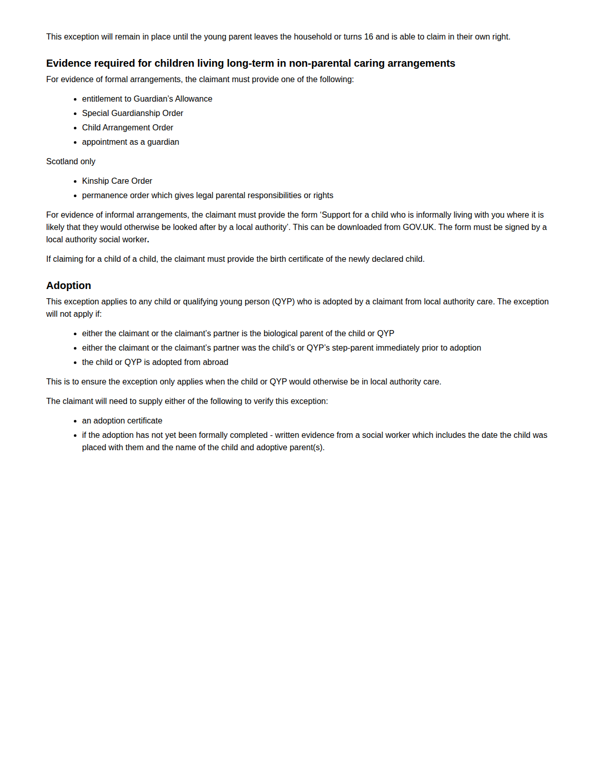This exception will remain in place until the young parent leaves the household or turns 16 and is able to claim in their own right.
Evidence required for children living long-term in non-parental caring arrangements
For evidence of formal arrangements, the claimant must provide one of the following:
entitlement to Guardian’s Allowance
Special Guardianship Order
Child Arrangement Order
appointment as a guardian
Scotland only
Kinship Care Order
permanence order which gives legal parental responsibilities or rights
For evidence of informal arrangements, the claimant must provide the form ‘Support for a child who is informally living with you where it is likely that they would otherwise be looked after by a local authority’. This can be downloaded from GOV.UK. The form must be signed by a local authority social worker.
If claiming for a child of a child, the claimant must provide the birth certificate of the newly declared child.
Adoption
This exception applies to any child or qualifying young person (QYP) who is adopted by a claimant from local authority care. The exception will not apply if:
either the claimant or the claimant’s partner is the biological parent of the child or QYP
either the claimant or the claimant’s partner was the child’s or QYP’s step-parent immediately prior to adoption
the child or QYP is adopted from abroad
This is to ensure the exception only applies when the child or QYP would otherwise be in local authority care.
The claimant will need to supply either of the following to verify this exception:
an adoption certificate
if the adoption has not yet been formally completed - written evidence from a social worker which includes the date the child was placed with them and the name of the child and adoptive parent(s).